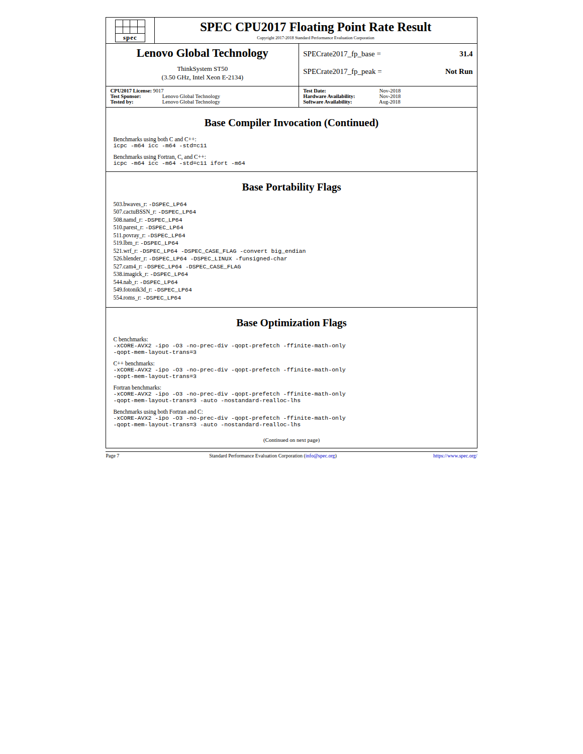spec
SPEC CPU2017 Floating Point Rate Result
Copyright 2017-2018 Standard Performance Evaluation Corporation
Lenovo Global Technology
ThinkSystem ST50
(3.50 GHz, Intel Xeon E-2134)
SPECrate2017_fp_base = 31.4
SPECrate2017_fp_peak = Not Run
CPU2017 License: 9017
Test Sponsor: Lenovo Global Technology
Tested by: Lenovo Global Technology
Test Date: Nov-2018
Hardware Availability: Nov-2018
Software Availability: Aug-2018
Base Compiler Invocation (Continued)
Benchmarks using both C and C++:
icpc -m64 icc -m64 -std=c11
Benchmarks using Fortran, C, and C++:
icpc -m64 icc -m64 -std=c11 ifort -m64
Base Portability Flags
503.bwaves_r: -DSPEC_LP64
507.cactuBSSN_r: -DSPEC_LP64
508.namd_r: -DSPEC_LP64
510.parest_r: -DSPEC_LP64
511.povray_r: -DSPEC_LP64
519.lbm_r: -DSPEC_LP64
521.wrf_r: -DSPEC_LP64 -DSPEC_CASE_FLAG -convert big_endian
526.blender_r: -DSPEC_LP64 -DSPEC_LINUX -funsigned-char
527.cam4_r: -DSPEC_LP64 -DSPEC_CASE_FLAG
538.imagick_r: -DSPEC_LP64
544.nab_r: -DSPEC_LP64
549.fotonik3d_r: -DSPEC_LP64
554.roms_r: -DSPEC_LP64
Base Optimization Flags
C benchmarks:
-xCORE-AVX2 -ipo -O3 -no-prec-div -qopt-prefetch -ffinite-math-only
-qopt-mem-layout-trans=3
C++ benchmarks:
-xCORE-AVX2 -ipo -O3 -no-prec-div -qopt-prefetch -ffinite-math-only
-qopt-mem-layout-trans=3
Fortran benchmarks:
-xCORE-AVX2 -ipo -O3 -no-prec-div -qopt-prefetch -ffinite-math-only
-qopt-mem-layout-trans=3 -auto -nostandard-realloc-lhs
Benchmarks using both Fortran and C:
-xCORE-AVX2 -ipo -O3 -no-prec-div -qopt-prefetch -ffinite-math-only
-qopt-mem-layout-trans=3 -auto -nostandard-realloc-lhs
(Continued on next page)
Page 7
Standard Performance Evaluation Corporation (info@spec.org)
https://www.spec.org/